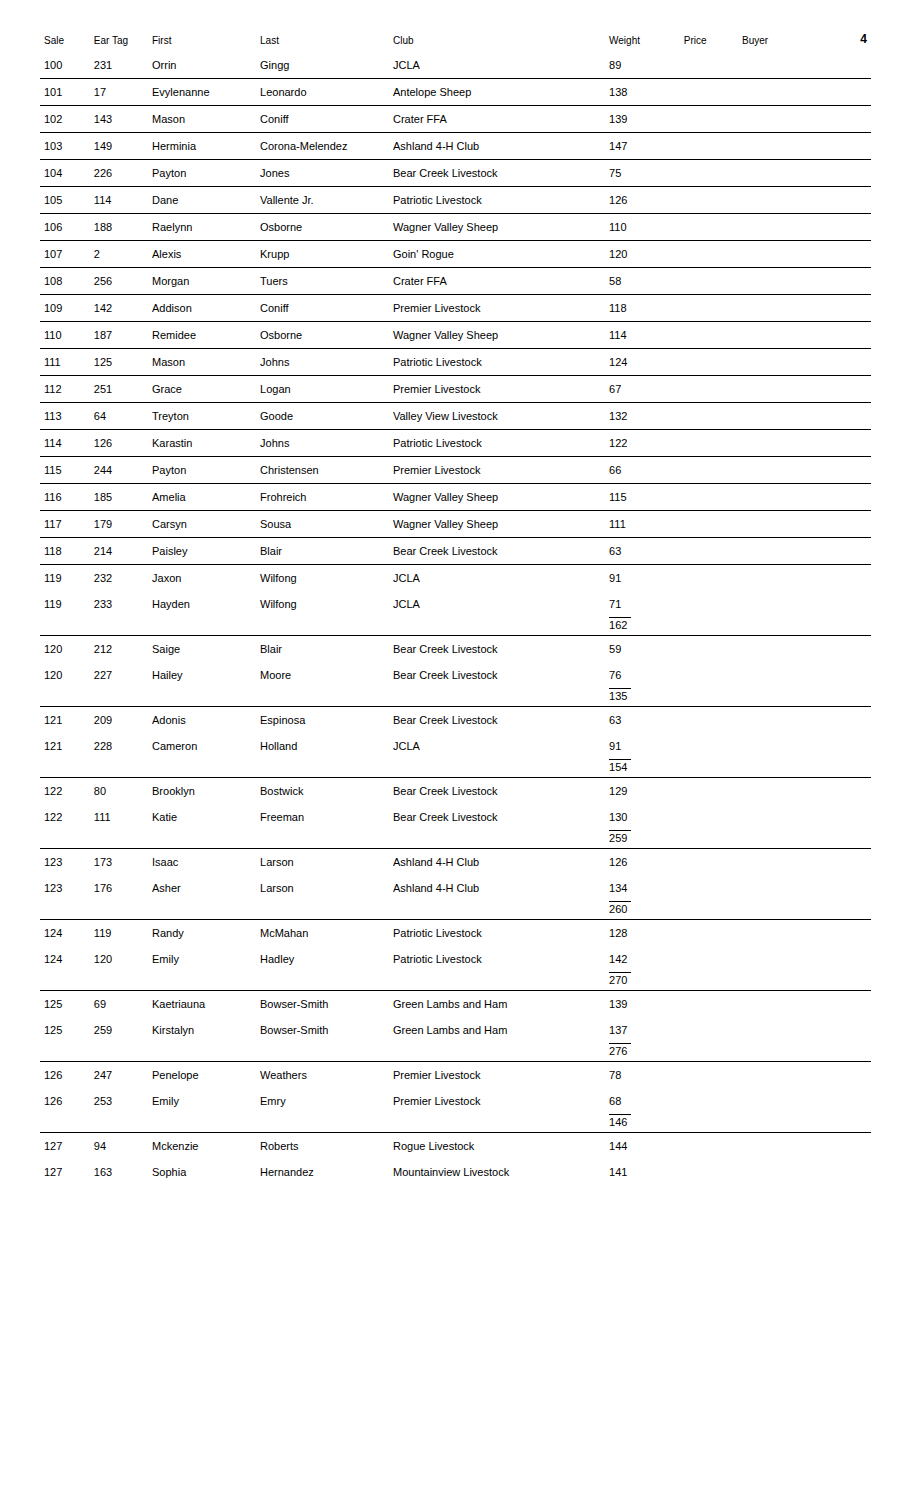| Sale | Ear Tag | First | Last | Club | Weight | Price | Buyer | 4 |
| --- | --- | --- | --- | --- | --- | --- | --- | --- |
| 100 | 231 | Orrin | Gingg | JCLA | 89 | | | |
| 101 | 17 | Evylenanne | Leonardo | Antelope Sheep | 138 | | | |
| 102 | 143 | Mason | Coniff | Crater FFA | 139 | | | |
| 103 | 149 | Herminia | Corona-Melendez | Ashland 4-H Club | 147 | | | |
| 104 | 226 | Payton | Jones | Bear Creek Livestock | 75 | | | |
| 105 | 114 | Dane | Vallente Jr. | Patriotic Livestock | 126 | | | |
| 106 | 188 | Raelynn | Osborne | Wagner Valley Sheep | 110 | | | |
| 107 | 2 | Alexis | Krupp | Goin' Rogue | 120 | | | |
| 108 | 256 | Morgan | Tuers | Crater FFA | 58 | | | |
| 109 | 142 | Addison | Coniff | Premier Livestock | 118 | | | |
| 110 | 187 | Remidee | Osborne | Wagner Valley Sheep | 114 | | | |
| 111 | 125 | Mason | Johns | Patriotic Livestock | 124 | | | |
| 112 | 251 | Grace | Logan | Premier Livestock | 67 | | | |
| 113 | 64 | Treyton | Goode | Valley View Livestock | 132 | | | |
| 114 | 126 | Karastin | Johns | Patriotic Livestock | 122 | | | |
| 115 | 244 | Payton | Christensen | Premier Livestock | 66 | | | |
| 116 | 185 | Amelia | Frohreich | Wagner Valley Sheep | 115 | | | |
| 117 | 179 | Carsyn | Sousa | Wagner Valley Sheep | 111 | | | |
| 118 | 214 | Paisley | Blair | Bear Creek Livestock | 63 | | | |
| 119 | 232 | Jaxon | Wilfong | JCLA | 91 | | | |
| 119 | 233 | Hayden | Wilfong | JCLA | 71 | | | |
| | | | | | 162 | | | |
| 120 | 212 | Saige | Blair | Bear Creek Livestock | 59 | | | |
| 120 | 227 | Hailey | Moore | Bear Creek Livestock | 76 | | | |
| | | | | | 135 | | | |
| 121 | 209 | Adonis | Espinosa | Bear Creek Livestock | 63 | | | |
| 121 | 228 | Cameron | Holland | JCLA | 91 | | | |
| | | | | | 154 | | | |
| 122 | 80 | Brooklyn | Bostwick | Bear Creek Livestock | 129 | | | |
| 122 | 111 | Katie | Freeman | Bear Creek Livestock | 130 | | | |
| | | | | | 259 | | | |
| 123 | 173 | Isaac | Larson | Ashland 4-H Club | 126 | | | |
| 123 | 176 | Asher | Larson | Ashland 4-H Club | 134 | | | |
| | | | | | 260 | | | |
| 124 | 119 | Randy | McMahan | Patriotic Livestock | 128 | | | |
| 124 | 120 | Emily | Hadley | Patriotic Livestock | 142 | | | |
| | | | | | 270 | | | |
| 125 | 69 | Kaetriauna | Bowser-Smith | Green Lambs and Ham | 139 | | | |
| 125 | 259 | Kirstalyn | Bowser-Smith | Green Lambs and Ham | 137 | | | |
| | | | | | 276 | | | |
| 126 | 247 | Penelope | Weathers | Premier Livestock | 78 | | | |
| 126 | 253 | Emily | Emry | Premier Livestock | 68 | | | |
| | | | | | 146 | | | |
| 127 | 94 | Mckenzie | Roberts | Rogue Livestock | 144 | | | |
| 127 | 163 | Sophia | Hernandez | Mountainview Livestock | 141 | | | |